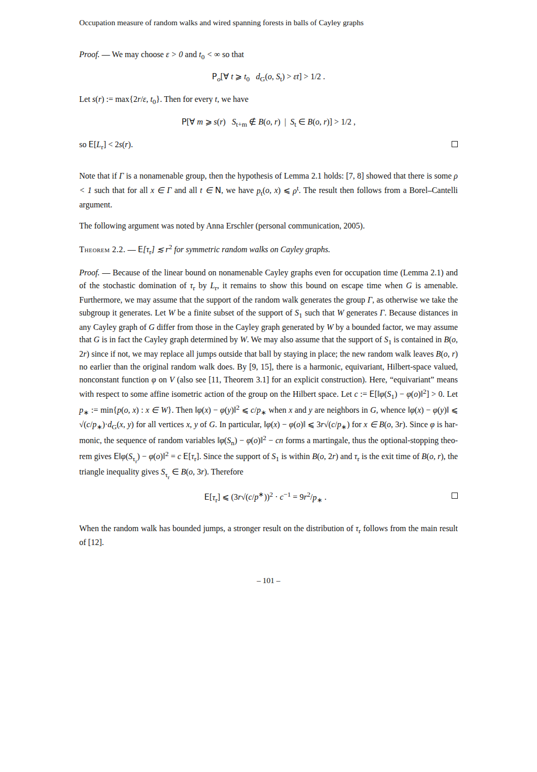Occupation measure of random walks and wired spanning forests in balls of Cayley graphs
Proof. — We may choose ε > 0 and t0 < ∞ so that
𝖯o[∀ t ⩾ t0 dG(o, St) > εt] > 1/2 .
Let s(r) := max{2r/ε, t0}. Then for every t, we have
𝖯[∀ m ⩾ s(r) St+m ∉ B(o, r) | St ∈ B(o, r)] > 1/2 ,
so 𝖤[Lr] < 2s(r).
Note that if Γ is a nonamenable group, then the hypothesis of Lemma 2.1 holds: [7, 8] showed that there is some ρ < 1 such that for all x ∈ Γ and all t ∈ 𝖭, we have pt(o, x) ⩽ ρt. The result then follows from a Borel–Cantelli argument.
The following argument was noted by Anna Erschler (personal communication, 2005).
Theorem 2.2. — 𝖤[τr] ≲ r2 for symmetric random walks on Cayley graphs.
Proof. — Because of the linear bound on nonamenable Cayley graphs even for occupation time (Lemma 2.1) and of the stochastic domination of τr by Lr, it remains to show this bound on escape time when G is amenable. Furthermore, we may assume that the support of the random walk generates the group Γ, as otherwise we take the subgroup it generates. Let W be a finite subset of the support of S1 such that W generates Γ. Because distances in any Cayley graph of G differ from those in the Cayley graph generated by W by a bounded factor, we may assume that G is in fact the Cayley graph determined by W. We may also assume that the support of S1 is contained in B(o, 2r) since if not, we may replace all jumps outside that ball by staying in place; the new random walk leaves B(o, r) no earlier than the original random walk does. By [9, 15], there is a harmonic, equivariant, Hilbert-space valued, nonconstant function φ on V (also see [11, Theorem 3.1] for an explicit construction). Here, “equivariant” means with respect to some affine isometric action of the group on the Hilbert space. Let c := 𝖤[‖φ(S1) − φ(o)‖2] > 0. Let p∗ := min{p(o, x) : x ∈ W}. Then ‖φ(x) − φ(y)‖2 ⩽ c/p∗ when x and y are neighbors in G, whence ‖φ(x) − φ(y)‖ ⩽ √(c/p∗)·dG(x, y) for all vertices x, y of G. In particular, ‖φ(x) − φ(o)‖ ⩽ 3r√(c/p∗) for x ∈ B(o, 3r). Since φ is harmonic, the sequence of random variables ‖φ(Sn) − φ(o)‖2 − cn forms a martingale, thus the optional-stopping theorem gives 𝖤‖φ(Sτr) − φ(o)‖2 = c 𝖤[τr]. Since the support of S1 is within B(o, 2r) and τr is the exit time of B(o, r), the triangle inequality gives Sτr ∈ B(o, 3r). Therefore
𝖤[τr] ⩽ (3r√(c/p∗))2 · c−1 = 9r2/p∗ .
When the random walk has bounded jumps, a stronger result on the distribution of τr follows from the main result of [12].
– 101 –